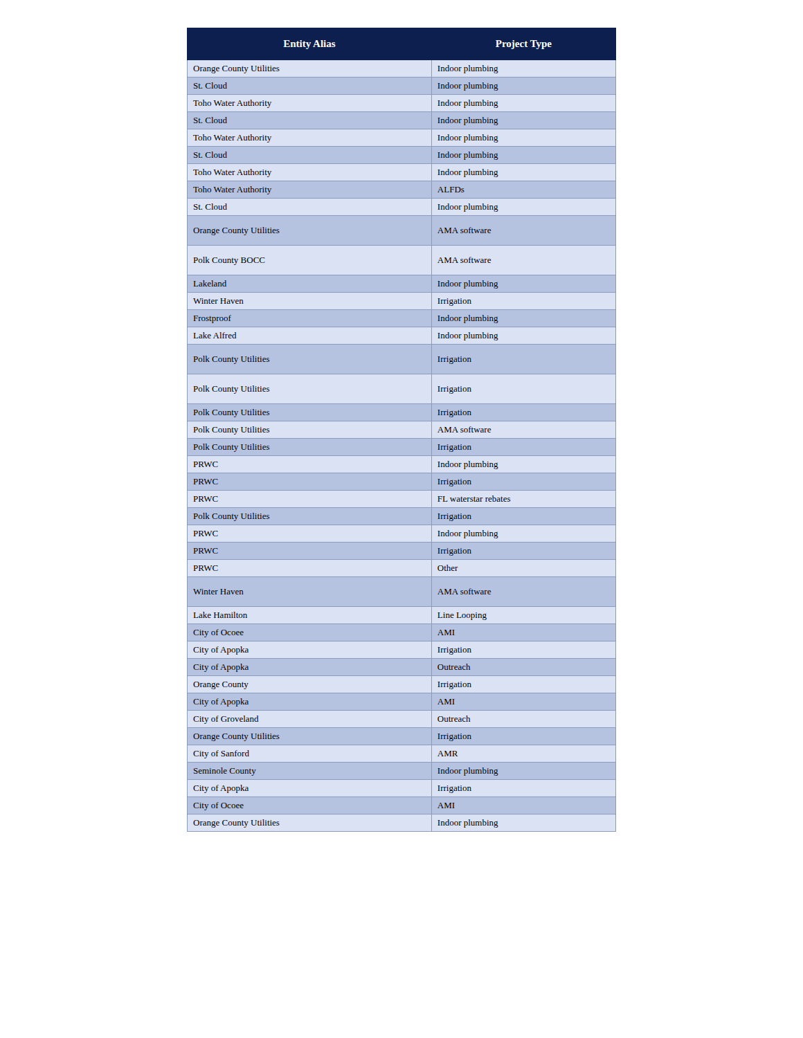| Entity Alias | Project Type |
| --- | --- |
| Orange County Utilities | Indoor plumbing |
| St. Cloud | Indoor plumbing |
| Toho Water Authority | Indoor plumbing |
| St. Cloud | Indoor plumbing |
| Toho Water Authority | Indoor plumbing |
| St. Cloud | Indoor plumbing |
| Toho Water Authority | Indoor plumbing |
| Toho Water Authority | ALFDs |
| St. Cloud | Indoor plumbing |
| Orange County Utilities | AMA software |
| Polk County BOCC | AMA software |
| Lakeland | Indoor plumbing |
| Winter Haven | Irrigation |
| Frostproof | Indoor plumbing |
| Lake Alfred | Indoor plumbing |
| Polk County Utilities | Irrigation |
| Polk County Utilities | Irrigation |
| Polk County Utilities | Irrigation |
| Polk County Utilities | AMA software |
| Polk County Utilities | Irrigation |
| PRWC | Indoor plumbing |
| PRWC | Irrigation |
| PRWC | FL waterstar rebates |
| Polk County Utilities | Irrigation |
| PRWC | Indoor plumbing |
| PRWC | Irrigation |
| PRWC | Other |
| Winter Haven | AMA software |
| Lake Hamilton | Line Looping |
| City of Ocoee | AMI |
| City of Apopka | Irrigation |
| City of Apopka | Outreach |
| Orange County | Irrigation |
| City of Apopka | AMI |
| City of Groveland | Outreach |
| Orange County Utilities | Irrigation |
| City of Sanford | AMR |
| Seminole County | Indoor plumbing |
| City of Apopka | Irrigation |
| City of Ocoee | AMI |
| Orange County Utilities | Indoor plumbing |